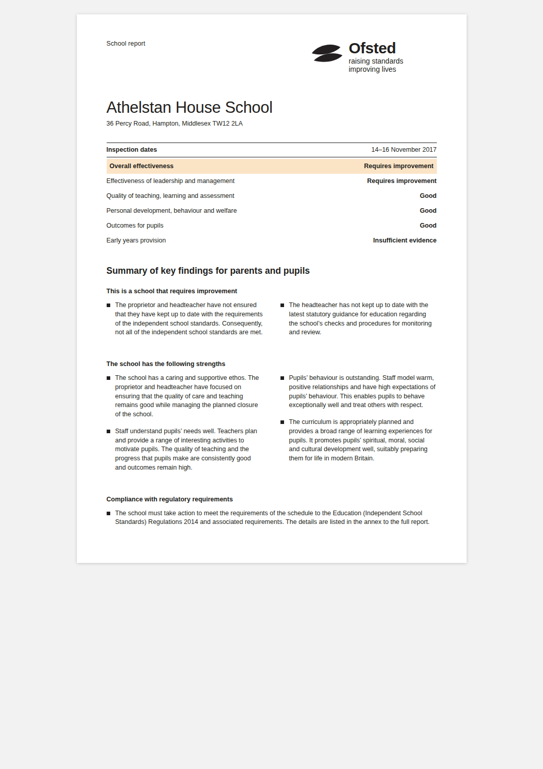School report
Ofsted raising standards improving lives
Athelstan House School
36 Percy Road, Hampton, Middlesex TW12 2LA
Inspection dates 14–16 November 2017
| Overall effectiveness | Requires improvement |
| Effectiveness of leadership and management | Requires improvement |
| Quality of teaching, learning and assessment | Good |
| Personal development, behaviour and welfare | Good |
| Outcomes for pupils | Good |
| Early years provision | Insufficient evidence |
Summary of key findings for parents and pupils
This is a school that requires improvement
The proprietor and headteacher have not ensured that they have kept up to date with the requirements of the independent school standards. Consequently, not all of the independent school standards are met.
The headteacher has not kept up to date with the latest statutory guidance for education regarding the school’s checks and procedures for monitoring and review.
The school has the following strengths
The school has a caring and supportive ethos. The proprietor and headteacher have focused on ensuring that the quality of care and teaching remains good while managing the planned closure of the school.
Staff understand pupils’ needs well. Teachers plan and provide a range of interesting activities to motivate pupils. The quality of teaching and the progress that pupils make are consistently good and outcomes remain high.
Pupils’ behaviour is outstanding. Staff model warm, positive relationships and have high expectations of pupils’ behaviour. This enables pupils to behave exceptionally well and treat others with respect.
The curriculum is appropriately planned and provides a broad range of learning experiences for pupils. It promotes pupils’ spiritual, moral, social and cultural development well, suitably preparing them for life in modern Britain.
Compliance with regulatory requirements
The school must take action to meet the requirements of the schedule to the Education (Independent School Standards) Regulations 2014 and associated requirements. The details are listed in the annex to the full report.